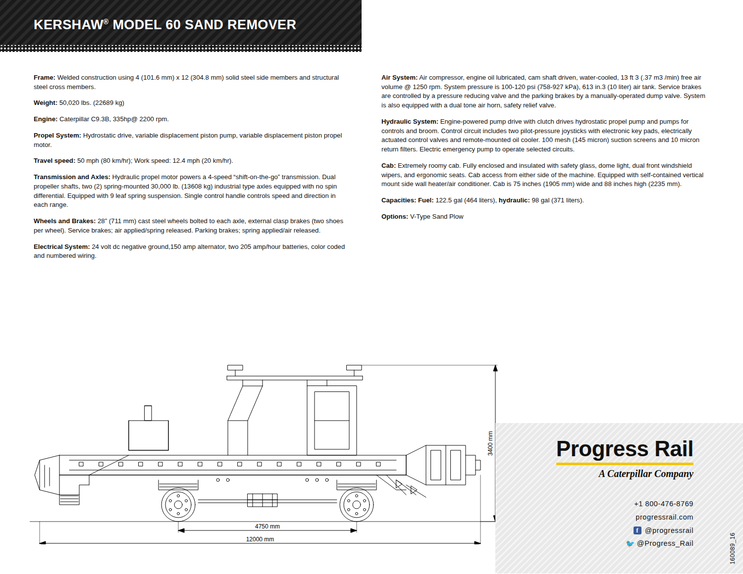KERSHAW® MODEL 60 SAND REMOVER
Frame: Welded construction using 4 (101.6 mm) x 12 (304.8 mm) solid steel side members and structural steel cross members.
Weight: 50,020 lbs. (22689 kg)
Engine: Caterpillar C9.3B, 335hp@ 2200 rpm.
Propel System: Hydrostatic drive, variable displacement piston pump, variable displacement piston propel motor.
Travel speed: 50 mph (80 km/hr); Work speed: 12.4 mph (20 km/hr).
Transmission and Axles: Hydraulic propel motor powers a 4-speed “shift-on-the-go” transmission. Dual propeller shafts, two (2) spring-mounted 30,000 lb. (13608 kg) industrial type axles equipped with no spin differential. Equipped with 9 leaf spring suspension. Single control handle controls speed and direction in each range.
Wheels and Brakes: 28” (711 mm) cast steel wheels bolted to each axle, external clasp brakes (two shoes per wheel). Service brakes; air applied/spring released. Parking brakes; spring applied/air released.
Electrical System: 24 volt dc negative ground,150 amp alternator, two 205 amp/hour batteries, color coded and numbered wiring.
Air System: Air compressor, engine oil lubricated, cam shaft driven, water-cooled, 13 ft 3 (.37 m3 /min) free air volume @ 1250 rpm. System pressure is 100-120 psi (758-927 kPa), 613 in.3 (10 liter) air tank. Service brakes are controlled by a pressure reducing valve and the parking brakes by a manually-operated dump valve. System is also equipped with a dual tone air horn, safety relief valve.
Hydraulic System: Engine-powered pump drive with clutch drives hydrostatic propel pump and pumps for controls and broom. Control circuit includes two pilot-pressure joysticks with electronic key pads, electrically actuated control valves and remote-mounted oil cooler. 100 mesh (145 micron) suction screens and 10 micron return filters. Electric emergency pump to operate selected circuits.
Cab: Extremely roomy cab. Fully enclosed and insulated with safety glass, dome light, dual front windshield wipers, and ergonomic seats. Cab access from either side of the machine. Equipped with self-contained vertical mount side wall heater/air conditioner. Cab is 75 inches (1905 mm) wide and 88 inches high (2235 mm).
Capacities: Fuel: 122.5 gal (464 liters), hydraulic: 98 gal (371 liters).
Options: V-Type Sand Plow
4750 mm 12000 mm 3400 mm
Progress Rail
A Caterpillar Company
+1 800-476-8769
progressrail.com
f@progressrail
🐦@Progress_Rail
160089_16